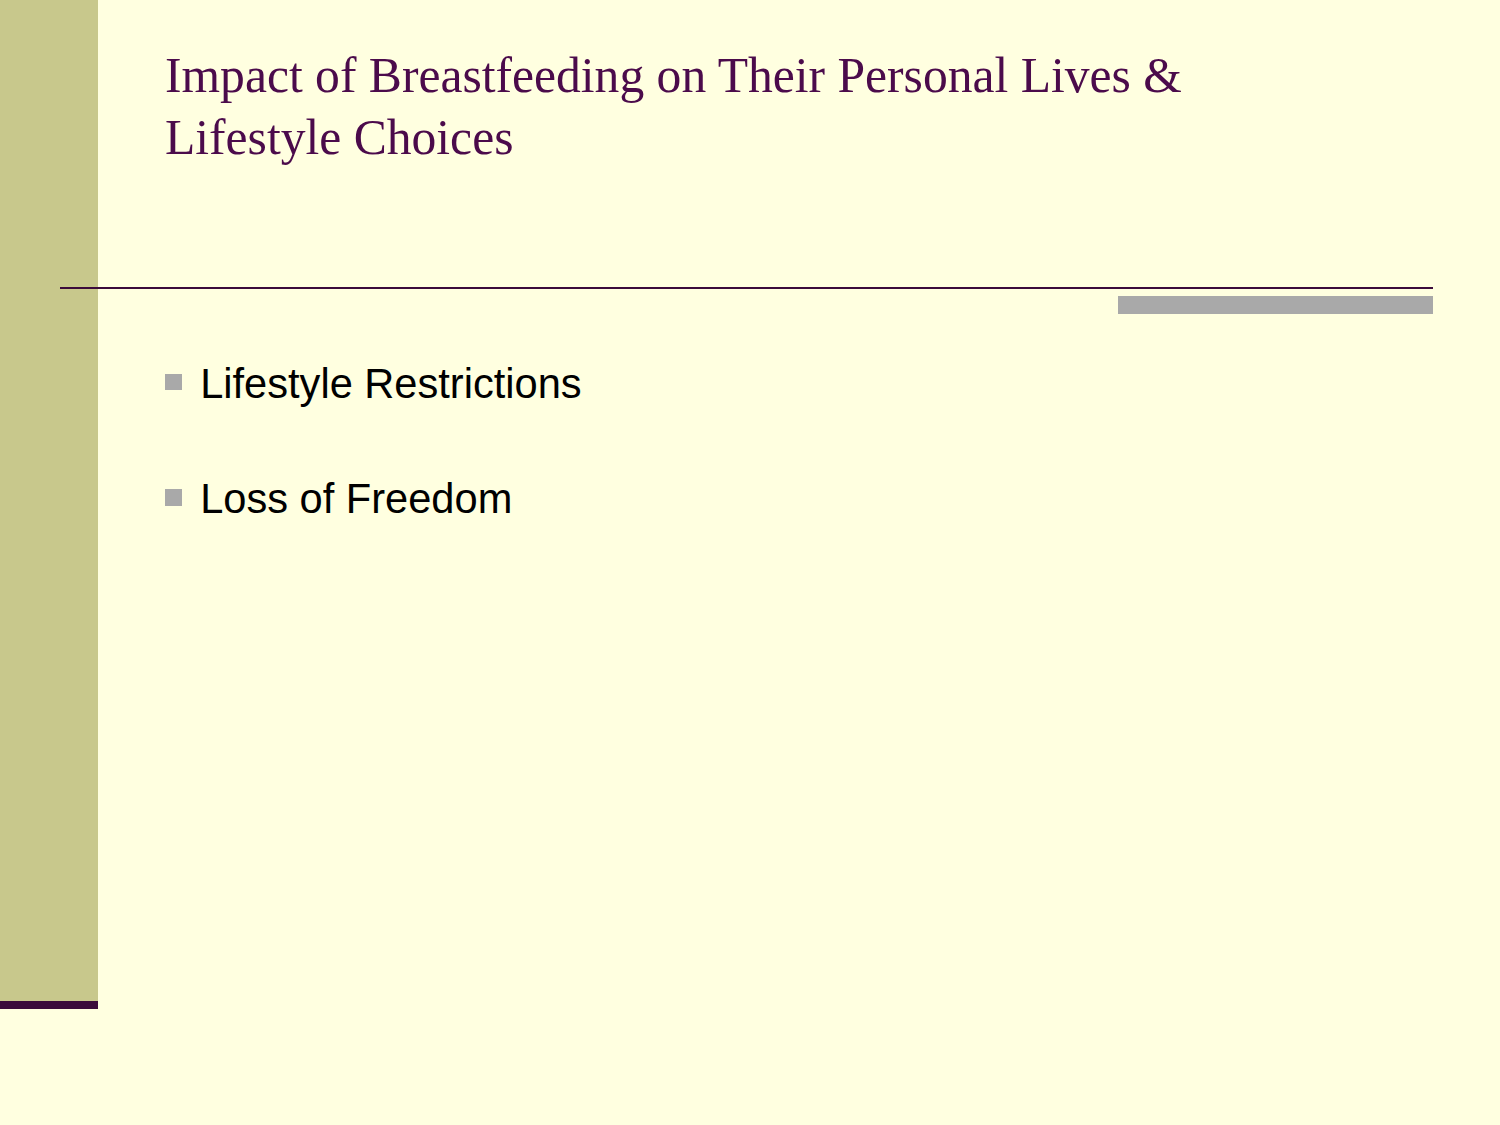Impact of Breastfeeding on Their Personal Lives & Lifestyle Choices
Lifestyle Restrictions
Loss of Freedom